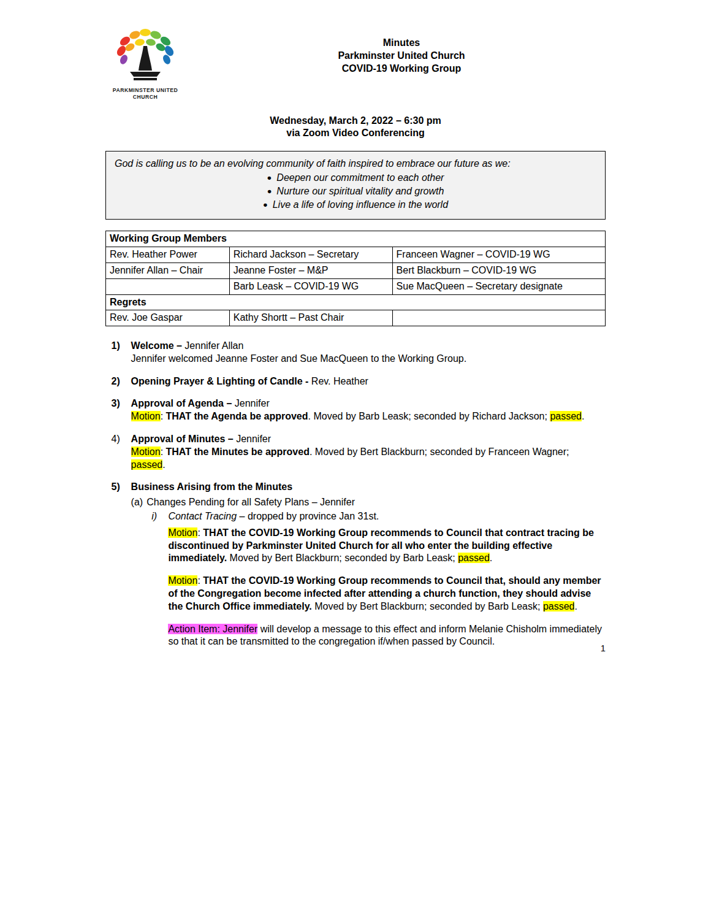PARKMINSTER UNITED CHURCH
Minutes
Parkminster United Church
COVID-19 Working Group
Wednesday, March 2, 2022 – 6:30 pm
via Zoom Video Conferencing
God is calling us to be an evolving community of faith inspired to embrace our future as we:
Deepen our commitment to each other
Nurture our spiritual vitality and growth
Live a life of loving influence in the world
| Working Group Members |
| --- |
| Rev. Heather Power | Richard Jackson – Secretary | Franceen Wagner – COVID-19 WG |
| Jennifer Allan – Chair | Jeanne Foster – M&P | Bert Blackburn – COVID-19 WG |
| | Barb Leask – COVID-19 WG | Sue MacQueen – Secretary designate |
| Regrets |
| Rev. Joe Gaspar | Kathy Shortt – Past Chair | |
Welcome – Jennifer Allan
Jennifer welcomed Jeanne Foster and Sue MacQueen to the Working Group.
Opening Prayer & Lighting of Candle - Rev. Heather
Approval of Agenda – Jennifer
Motion: THAT the Agenda be approved. Moved by Barb Leask; seconded by Richard Jackson; passed.
Approval of Minutes – Jennifer
Motion: THAT the Minutes be approved. Moved by Bert Blackburn; seconded by Franceen Wagner; passed.
Business Arising from the Minutes
Changes Pending for all Safety Plans – Jennifer
Contact Tracing – dropped by province Jan 31st.
Motion: THAT the COVID-19 Working Group recommends to Council that contract tracing be discontinued by Parkminster United Church for all who enter the building effective immediately. Moved by Bert Blackburn; seconded by Barb Leask; passed.
Motion: THAT the COVID-19 Working Group recommends to Council that, should any member of the Congregation become infected after attending a church function, they should advise the Church Office immediately. Moved by Bert Blackburn; seconded by Barb Leask; passed.
Action Item: Jennifer will develop a message to this effect and inform Melanie Chisholm immediately so that it can be transmitted to the congregation if/when passed by Council.
1